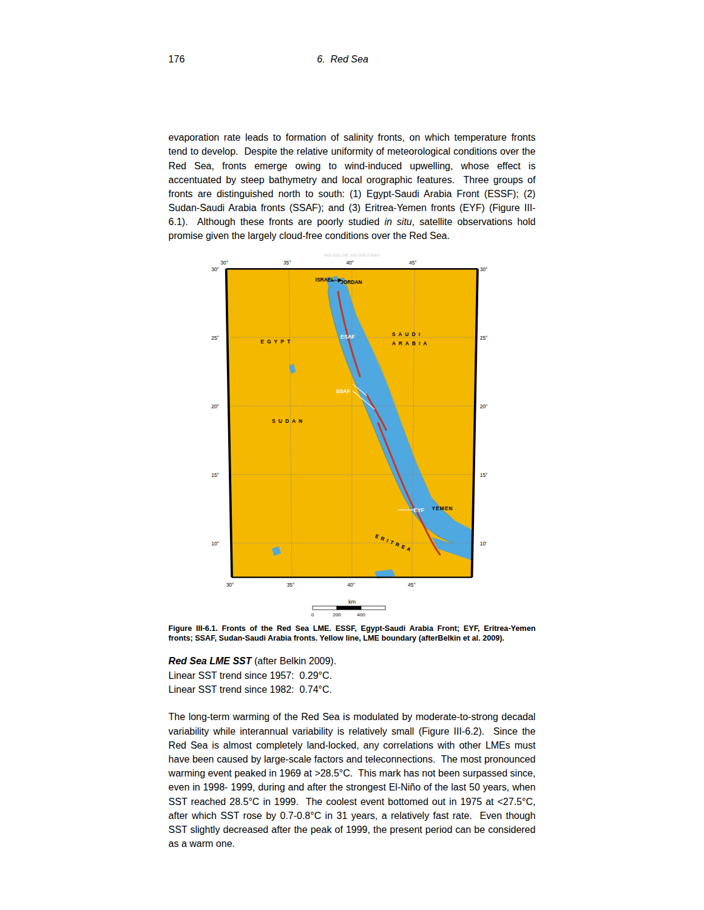176
6. Red Sea
evaporation rate leads to formation of salinity fronts, on which temperature fronts tend to develop. Despite the relative uniformity of meteorological conditions over the Red Sea, fronts emerge owing to wind-induced upwelling, whose effect is accentuated by steep bathymetry and local orographic features. Three groups of fronts are distinguished north to south: (1) Egypt-Saudi Arabia Front (ESSF); (2) Sudan-Saudi Arabia fronts (SSAF); and (3) Eritrea-Yemen fronts (EYF) (Figure III-6.1). Although these fronts are poorly studied in situ, satellite observations hold promise given the largely cloud-free conditions over the Red Sea.
Red Sea LME and Gulf of Aden ISRAEL JORDAN E G Y P T S A U D I A R A B I A S U D A N YEMEN E R I T R E A ESAF SSAF EYF 30° 30° 25° 25° 20° 20° 15° 15° 10° 10' 30° 35° 40° 45° 30° 35° 40° 45°
km 0 200 400
Figure III-6.1. Fronts of the Red Sea LME. ESSF, Egypt-Saudi Arabia Front; EYF, Eritrea-Yemen fronts; SSAF, Sudan-Saudi Arabia fronts. Yellow line, LME boundary (afterBelkin et al. 2009).
Red Sea LME SST (after Belkin 2009).
Linear SST trend since 1957: 0.29°C.
Linear SST trend since 1982: 0.74°C.
The long-term warming of the Red Sea is modulated by moderate-to-strong decadal variability while interannual variability is relatively small (Figure III-6.2). Since the Red Sea is almost completely land-locked, any correlations with other LMEs must have been caused by large-scale factors and teleconnections. The most pronounced warming event peaked in 1969 at >28.5°C. This mark has not been surpassed since, even in 1998- 1999, during and after the strongest El-Niño of the last 50 years, when SST reached 28.5°C in 1999. The coolest event bottomed out in 1975 at <27.5°C, after which SST rose by 0.7-0.8°C in 31 years, a relatively fast rate. Even though SST slightly decreased after the peak of 1999, the present period can be considered as a warm one.